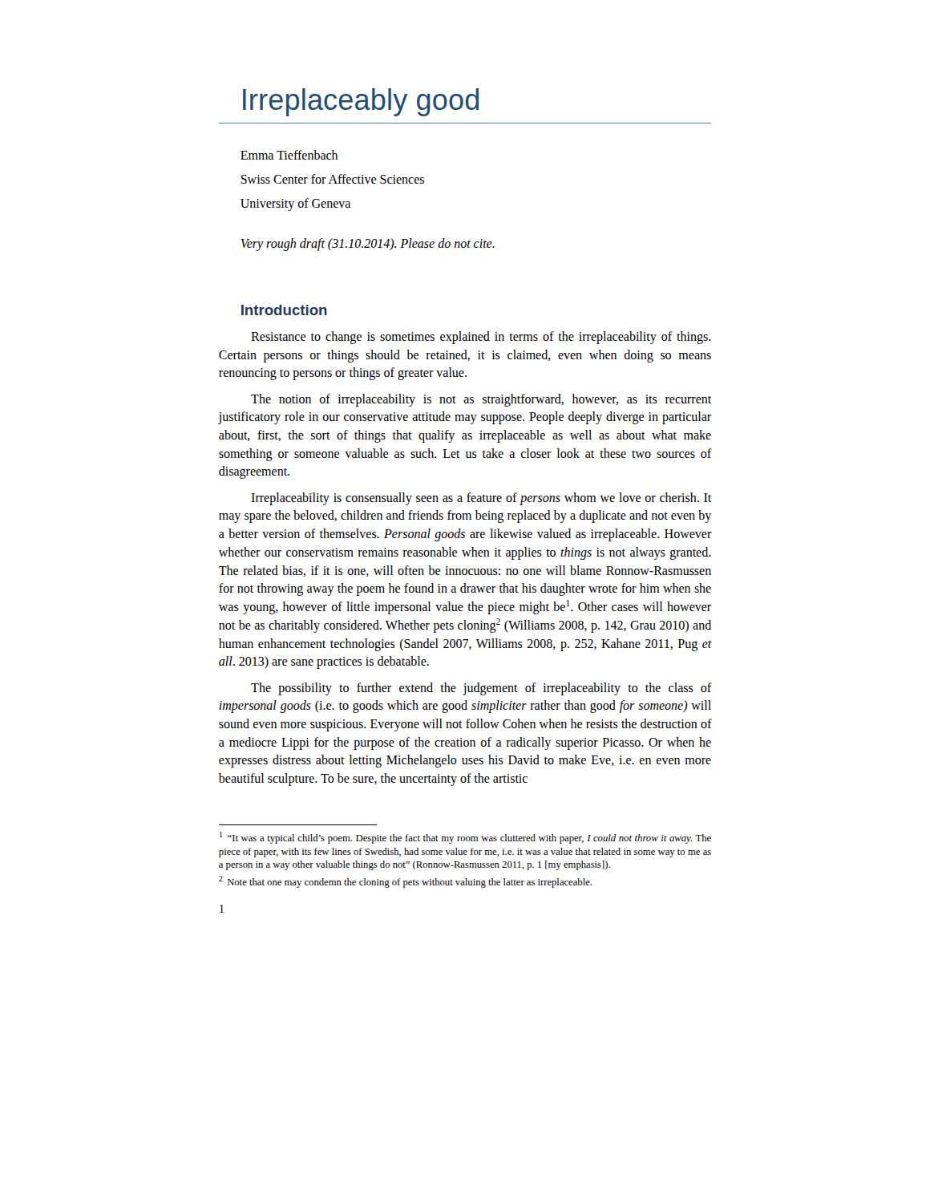Irreplaceably good
Emma Tieffenbach
Swiss Center for Affective Sciences
University of Geneva
Very rough draft (31.10.2014). Please do not cite.
Introduction
Resistance to change is sometimes explained in terms of the irreplaceability of things. Certain persons or things should be retained, it is claimed, even when doing so means renouncing to persons or things of greater value.
The notion of irreplaceability is not as straightforward, however, as its recurrent justificatory role in our conservative attitude may suppose. People deeply diverge in particular about, first, the sort of things that qualify as irreplaceable as well as about what make something or someone valuable as such. Let us take a closer look at these two sources of disagreement.
Irreplaceability is consensually seen as a feature of persons whom we love or cherish. It may spare the beloved, children and friends from being replaced by a duplicate and not even by a better version of themselves. Personal goods are likewise valued as irreplaceable. However whether our conservatism remains reasonable when it applies to things is not always granted. The related bias, if it is one, will often be innocuous: no one will blame Ronnow-Rasmussen for not throwing away the poem he found in a drawer that his daughter wrote for him when she was young, however of little impersonal value the piece might be1. Other cases will however not be as charitably considered. Whether pets cloning2 (Williams 2008, p. 142, Grau 2010) and human enhancement technologies (Sandel 2007, Williams 2008, p. 252, Kahane 2011, Pug et all. 2013) are sane practices is debatable.
The possibility to further extend the judgement of irreplaceability to the class of impersonal goods (i.e. to goods which are good simpliciter rather than good for someone) will sound even more suspicious. Everyone will not follow Cohen when he resists the destruction of a mediocre Lippi for the purpose of the creation of a radically superior Picasso. Or when he expresses distress about letting Michelangelo uses his David to make Eve, i.e. en even more beautiful sculpture. To be sure, the uncertainty of the artistic
1 “It was a typical child’s poem. Despite the fact that my room was cluttered with paper, I could not throw it away. The piece of paper, with its few lines of Swedish, had some value for me, i.e. it was a value that related in some way to me as a person in a way other valuable things do not” (Ronnow-Rasmussen 2011, p. 1 [my emphasis]).
2 Note that one may condemn the cloning of pets without valuing the latter as irreplaceable.
1